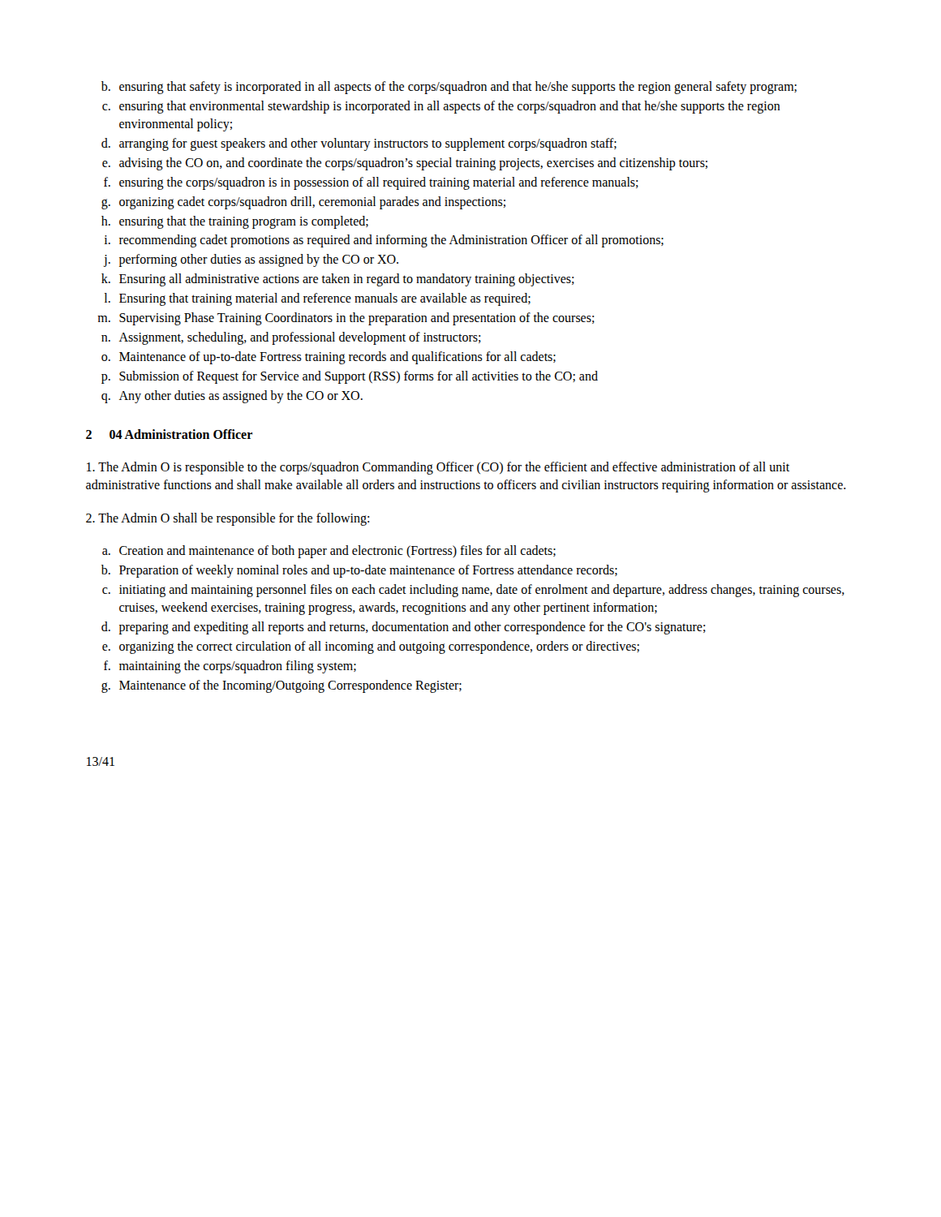ensuring that safety is incorporated in all aspects of the corps/squadron and that he/she supports the region general safety program;
ensuring that environmental stewardship is incorporated in all aspects of the corps/squadron and that he/she supports the region environmental policy;
arranging for guest speakers and other voluntary instructors to supplement corps/squadron staff;
advising the CO on, and coordinate the corps/squadron’s special training projects, exercises and citizenship tours;
ensuring the corps/squadron is in possession of all required training material and reference manuals;
organizing cadet corps/squadron drill, ceremonial parades and inspections;
ensuring that the training program is completed;
recommending cadet promotions as required and informing the Administration Officer of all promotions;
performing other duties as assigned by the CO or XO.
Ensuring all administrative actions are taken in regard to mandatory training objectives;
Ensuring that training material and reference manuals are available as required;
Supervising Phase Training Coordinators in the preparation and presentation of the courses;
Assignment, scheduling, and professional development of instructors;
Maintenance of up-to-date Fortress training records and qualifications for all cadets;
Submission of Request for Service and Support (RSS) forms for all activities to the CO; and
Any other duties as assigned by the CO or XO.
204 Administration Officer
1. The Admin O is responsible to the corps/squadron Commanding Officer (CO) for the efficient and effective administration of all unit administrative functions and shall make available all orders and instructions to officers and civilian instructors requiring information or assistance.
2. The Admin O shall be responsible for the following:
Creation and maintenance of both paper and electronic (Fortress) files for all cadets;
Preparation of weekly nominal roles and up-to-date maintenance of Fortress attendance records;
initiating and maintaining personnel files on each cadet including name, date of enrolment and departure, address changes, training courses, cruises, weekend exercises, training progress, awards, recognitions and any other pertinent information;
preparing and expediting all reports and returns, documentation and other correspondence for the CO's signature;
organizing the correct circulation of all incoming and outgoing correspondence, orders or directives;
maintaining the corps/squadron filing system;
Maintenance of the Incoming/Outgoing Correspondence Register;
13/41